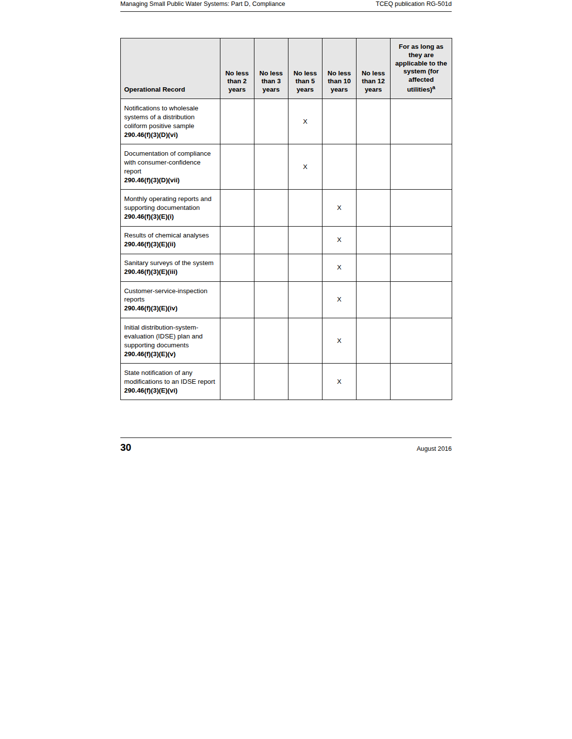Managing Small Public Water Systems: Part D, Compliance
TCEQ publication RG-501d
| Operational Record | No less than 2 years | No less than 3 years | No less than 5 years | No less than 10 years | No less than 12 years | For as long as they are applicable to the system (for affected utilities) a |
| --- | --- | --- | --- | --- | --- | --- |
| Notifications to wholesale systems of a distribution coliform positive sample 290.46(f)(3)(D)(vi) | | | X | | | |
| Documentation of compliance with consumer-confidence report 290.46(f)(3)(D)(vii) | | | X | | | |
| Monthly operating reports and supporting documentation 290.46(f)(3)(E)(i) | | | | X | | |
| Results of chemical analyses 290.46(f)(3)(E)(ii) | | | | X | | |
| Sanitary surveys of the system 290.46(f)(3)(E)(iii) | | | | X | | |
| Customer-service-inspection reports 290.46(f)(3)(E)(iv) | | | | X | | |
| Initial distribution-system-evaluation (IDSE) plan and supporting documents 290.46(f)(3)(E)(v) | | | | X | | |
| State notification of any modifications to an IDSE report 290.46(f)(3)(E)(vi) | | | | X | | |
30
August 2016